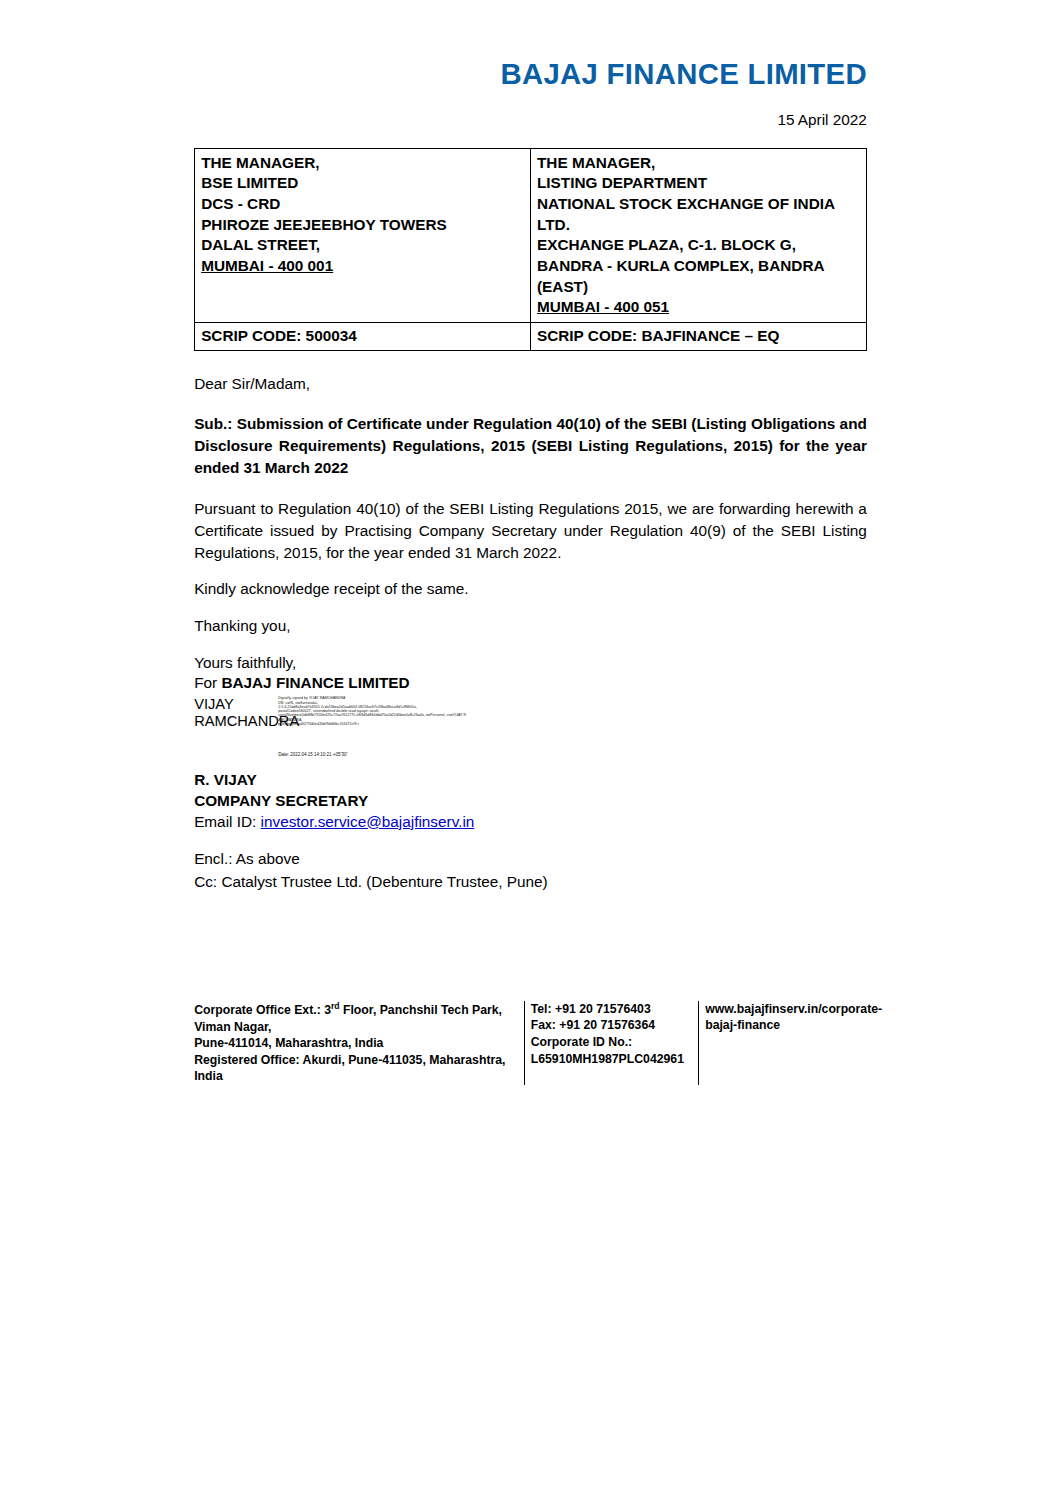BAJAJ FINANCE LIMITED
15 April 2022
| THE MANAGER, BSE LIMITED DCS - CRD PHIROZE JEEJEEBHOY TOWERS DALAL STREET, MUMBAI - 400 001 | THE MANAGER, LISTING DEPARTMENT NATIONAL STOCK EXCHANGE OF INDIA LTD. EXCHANGE PLAZA, C-1. BLOCK G, BANDRA - KURLA COMPLEX, BANDRA (EAST) MUMBAI - 400 051 |
| SCRIP CODE: 500034 | SCRIP CODE: BAJFINANCE – EQ |
Dear Sir/Madam,
Sub.: Submission of Certificate under Regulation 40(10) of the SEBI (Listing Obligations and Disclosure Requirements) Regulations, 2015 (SEBI Listing Regulations, 2015) for the year ended 31 March 2022
Pursuant to Regulation 40(10) of the SEBI Listing Regulations 2015, we are forwarding herewith a Certificate issued by Practising Company Secretary under Regulation 40(9) of the SEBI Listing Regulations, 2015, for the year ended 31 March 2022.
Kindly acknowledge receipt of the same.
Thanking you,
Yours faithfully,
For BAJAJ FINANCE LIMITED
VIJAY RAMCHANDRA
Digitally signed by VIJAY RAMCHANDRA
DN: c=IN, st=Karnataka,
2.5.4.20=d8a3eab7e6315 2cda53bea2d5aab604 08256ac67c09ba48eca8d1c88600a,
postalCode=560027, street=behind double road jayagiri south,
serialNumber=5db88b7320fe425c72aa7612770 e8f3d5d8b5dbd70a2d22d5bee0a8c26a0e, o=Personal, cn=VIJAY RAMCHANDRA,
pseudonym=a6f27f3d0e42bbf9dd6fbc161671cf9 c
Date: 2022.04.15 14:10:21 +05'30'
R. VIJAY
COMPANY SECRETARY
Email ID: investor.service@bajajfinserv.in
Encl.: As above
Cc: Catalyst Trustee Ltd. (Debenture Trustee, Pune)
| Corporate Office Ext.: 3 rd Floor, Panchshil Tech Park, Viman Nagar, Pune-411014, Maharashtra, India Registered Office: Akurdi, Pune-411035, Maharashtra, India | Tel: +91 20 71576403 Fax: +91 20 71576364 Corporate ID No.: L65910MH1987PLC042961 | www.bajajfinserv.in/corporate-bajaj-finance |